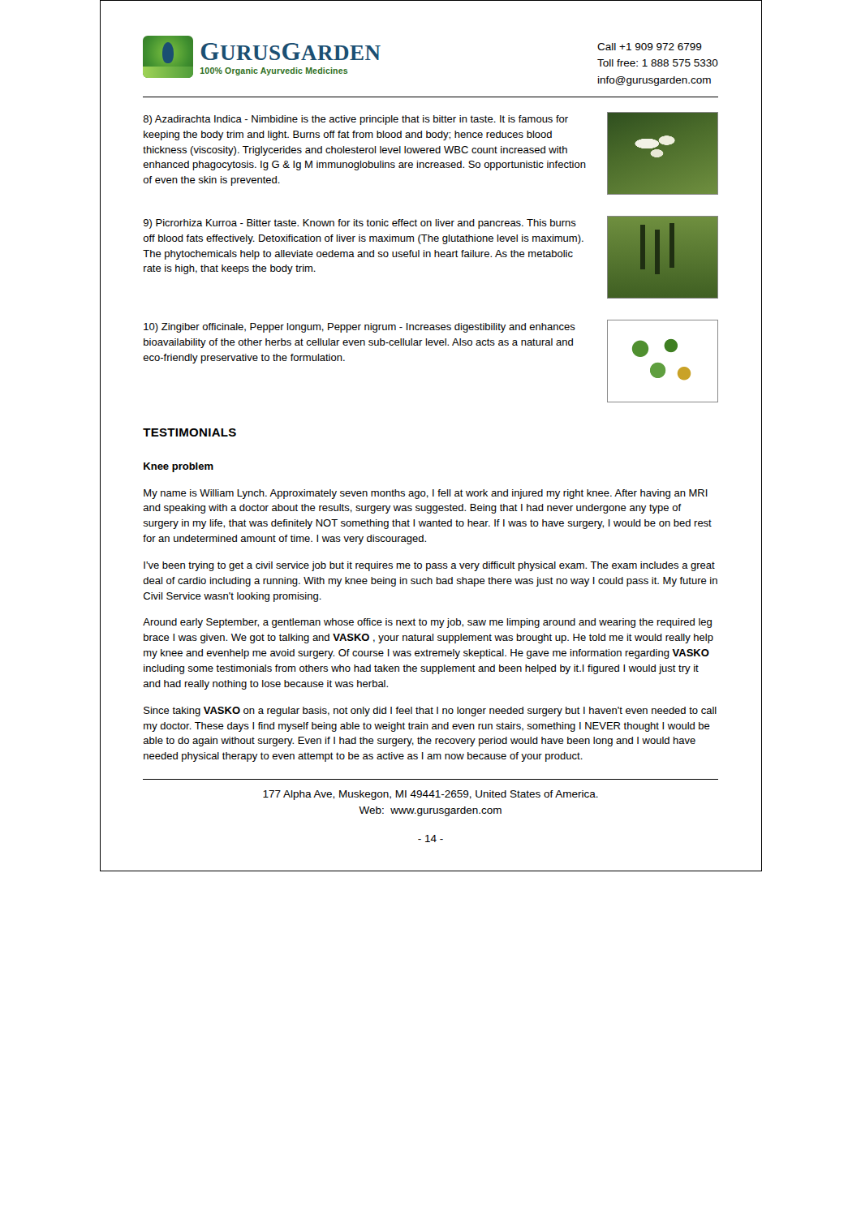GURUS GARDEN
100% Organic Ayurvedic Medicines
Call +1 909 972 6799
Toll free: 1 888 575 5330
info@gurusgarden.com
8) Azadirachta Indica - Nimbidine is the active principle that is bitter in taste. It is famous for keeping the body trim and light. Burns off fat from blood and body; hence reduces blood thickness (viscosity). Triglycerides and cholesterol level lowered WBC count increased with enhanced phagocytosis. Ig G & Ig M immunoglobulins are increased. So opportunistic infection of even the skin is prevented.
9) Picrorhiza Kurroa - Bitter taste. Known for its tonic effect on liver and pancreas. This burns off blood fats effectively. Detoxification of liver is maximum (The glutathione level is maximum). The phytochemicals help to alleviate oedema and so useful in heart failure. As the metabolic rate is high, that keeps the body trim.
10) Zingiber officinale, Pepper longum, Pepper nigrum - Increases digestibility and enhances bioavailability of the other herbs at cellular even sub-cellular level. Also acts as a natural and eco-friendly preservative to the formulation.
TESTIMONIALS
Knee problem
My name is William Lynch. Approximately seven months ago, I fell at work and injured my right knee. After having an MRI and speaking with a doctor about the results, surgery was suggested. Being that I had never undergone any type of surgery in my life, that was definitely NOT something that I wanted to hear. If I was to have surgery, I would be on bed rest for an undetermined amount of time. I was very discouraged.
I've been trying to get a civil service job but it requires me to pass a very difficult physical exam. The exam includes a great deal of cardio including a running. With my knee being in such bad shape there was just no way I could pass it. My future in Civil Service wasn't looking promising.
Around early September, a gentleman whose office is next to my job, saw me limping around and wearing the required leg brace I was given. We got to talking and VASKO , your natural supplement was brought up. He told me it would really help my knee and evenhelp me avoid surgery. Of course I was extremely skeptical. He gave me information regarding VASKO including some testimonials from others who had taken the supplement and been helped by it.I figured I would just try it and had really nothing to lose because it was herbal.
Since taking VASKO on a regular basis, not only did I feel that I no longer needed surgery but I haven't even needed to call my doctor. These days I find myself being able to weight train and even run stairs, something I NEVER thought I would be able to do again without surgery. Even if I had the surgery, the recovery period would have been long and I would have needed physical therapy to even attempt to be as active as I am now because of your product.
177 Alpha Ave, Muskegon, MI 49441-2659, United States of America.
Web: www.gurusgarden.com
- 14 -